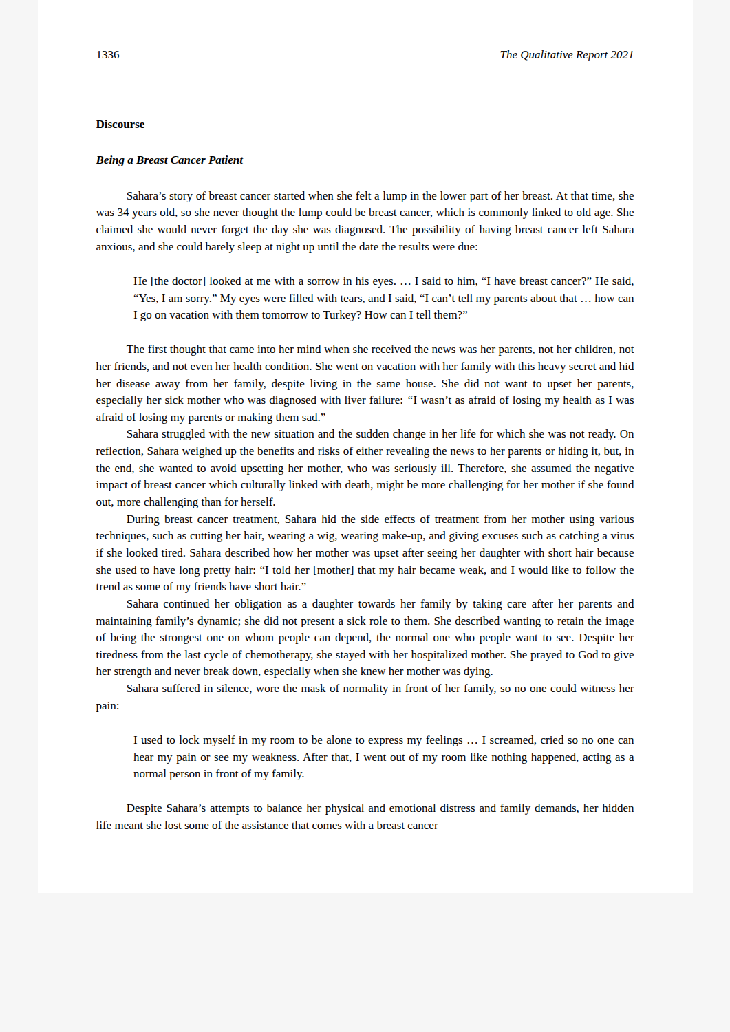1336 The Qualitative Report 2021
Discourse
Being a Breast Cancer Patient
Sahara’s story of breast cancer started when she felt a lump in the lower part of her breast. At that time, she was 34 years old, so she never thought the lump could be breast cancer, which is commonly linked to old age. She claimed she would never forget the day she was diagnosed. The possibility of having breast cancer left Sahara anxious, and she could barely sleep at night up until the date the results were due:
He [the doctor] looked at me with a sorrow in his eyes. … I said to him, “I have breast cancer?” He said, “Yes, I am sorry.” My eyes were filled with tears, and I said, “I can’t tell my parents about that … how can I go on vacation with them tomorrow to Turkey? How can I tell them?”
The first thought that came into her mind when she received the news was her parents, not her children, not her friends, and not even her health condition. She went on vacation with her family with this heavy secret and hid her disease away from her family, despite living in the same house. She did not want to upset her parents, especially her sick mother who was diagnosed with liver failure: “I wasn’t as afraid of losing my health as I was afraid of losing my parents or making them sad.”
Sahara struggled with the new situation and the sudden change in her life for which she was not ready. On reflection, Sahara weighed up the benefits and risks of either revealing the news to her parents or hiding it, but, in the end, she wanted to avoid upsetting her mother, who was seriously ill. Therefore, she assumed the negative impact of breast cancer which culturally linked with death, might be more challenging for her mother if she found out, more challenging than for herself.
During breast cancer treatment, Sahara hid the side effects of treatment from her mother using various techniques, such as cutting her hair, wearing a wig, wearing make-up, and giving excuses such as catching a virus if she looked tired. Sahara described how her mother was upset after seeing her daughter with short hair because she used to have long pretty hair: “I told her [mother] that my hair became weak, and I would like to follow the trend as some of my friends have short hair.”
Sahara continued her obligation as a daughter towards her family by taking care after her parents and maintaining family’s dynamic; she did not present a sick role to them. She described wanting to retain the image of being the strongest one on whom people can depend, the normal one who people want to see. Despite her tiredness from the last cycle of chemotherapy, she stayed with her hospitalized mother. She prayed to God to give her strength and never break down, especially when she knew her mother was dying.
Sahara suffered in silence, wore the mask of normality in front of her family, so no one could witness her pain:
I used to lock myself in my room to be alone to express my feelings … I screamed, cried so no one can hear my pain or see my weakness. After that, I went out of my room like nothing happened, acting as a normal person in front of my family.
Despite Sahara’s attempts to balance her physical and emotional distress and family demands, her hidden life meant she lost some of the assistance that comes with a breast cancer